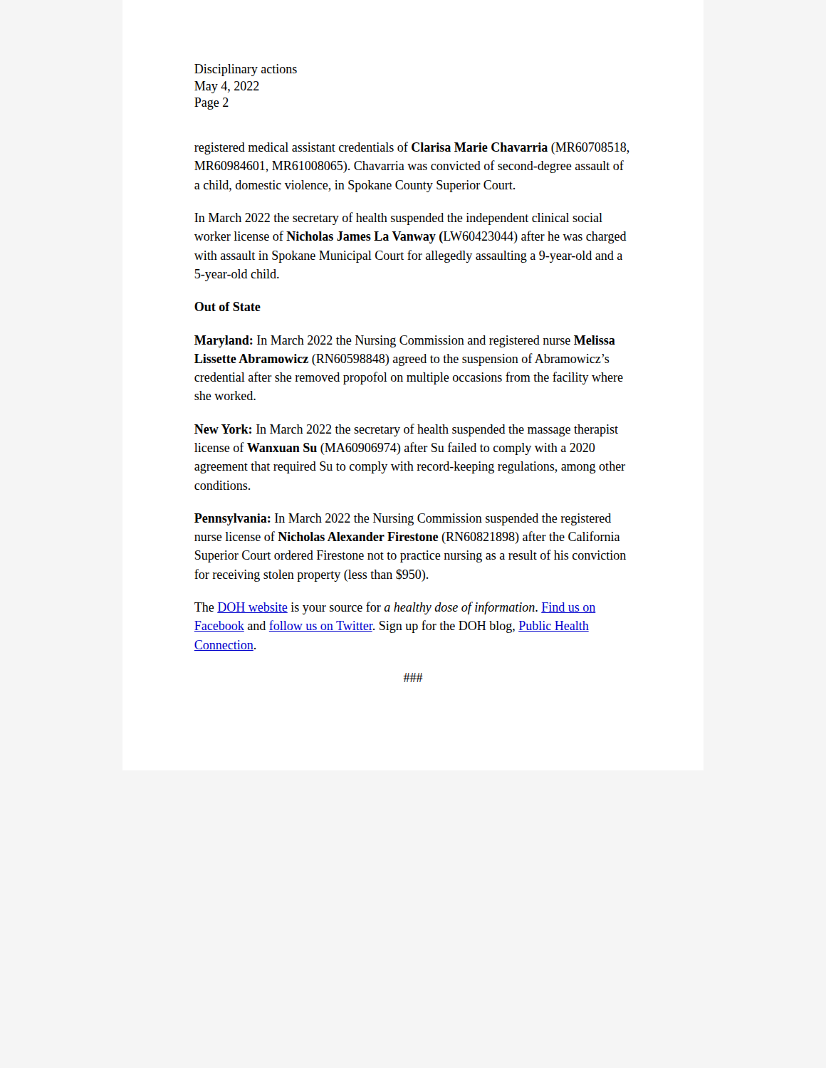Disciplinary actions
May 4, 2022
Page 2
registered medical assistant credentials of Clarisa Marie Chavarria (MR60708518, MR60984601, MR61008065). Chavarria was convicted of second-degree assault of a child, domestic violence, in Spokane County Superior Court.
In March 2022 the secretary of health suspended the independent clinical social worker license of Nicholas James La Vanway (LW60423044) after he was charged with assault in Spokane Municipal Court for allegedly assaulting a 9-year-old and a 5-year-old child.
Out of State
Maryland: In March 2022 the Nursing Commission and registered nurse Melissa Lissette Abramowicz (RN60598848) agreed to the suspension of Abramowicz’s credential after she removed propofol on multiple occasions from the facility where she worked.
New York: In March 2022 the secretary of health suspended the massage therapist license of Wanxuan Su (MA60906974) after Su failed to comply with a 2020 agreement that required Su to comply with record-keeping regulations, among other conditions.
Pennsylvania: In March 2022 the Nursing Commission suspended the registered nurse license of Nicholas Alexander Firestone (RN60821898) after the California Superior Court ordered Firestone not to practice nursing as a result of his conviction for receiving stolen property (less than $950).
The DOH website is your source for a healthy dose of information. Find us on Facebook and follow us on Twitter. Sign up for the DOH blog, Public Health Connection.
###